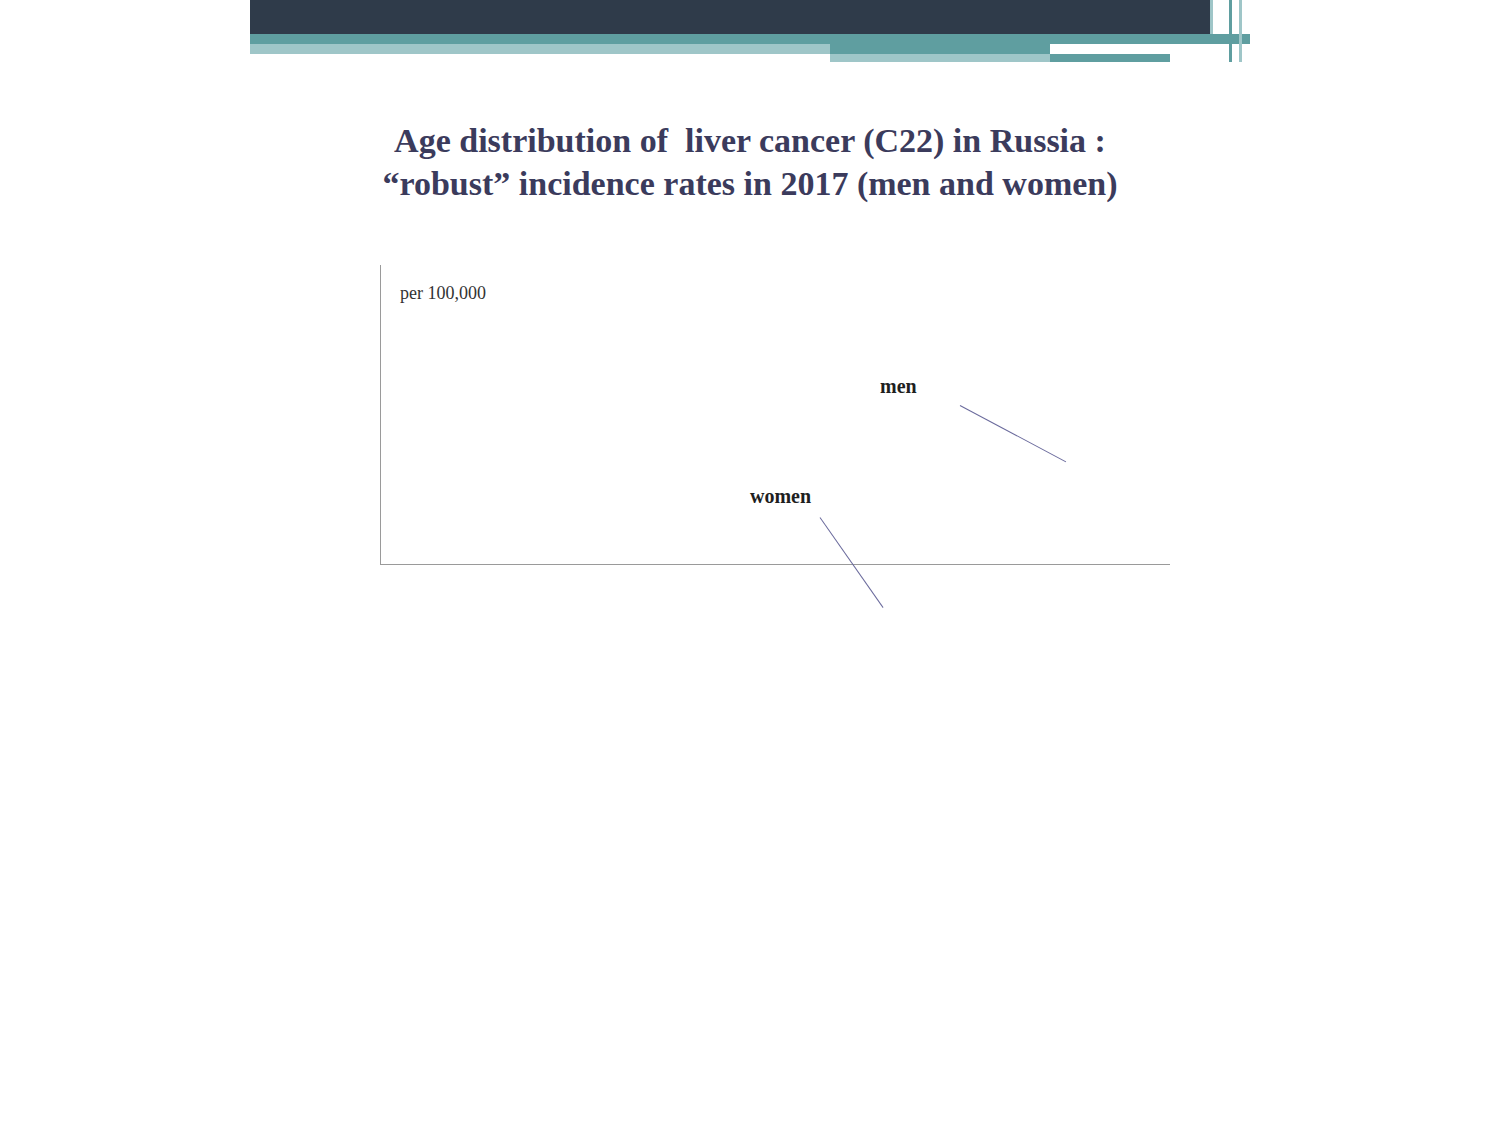Age distribution of liver cancer (C22) in Russia :
“robust” incidence rates in 2017 (men and women)
per 100,000
men
women